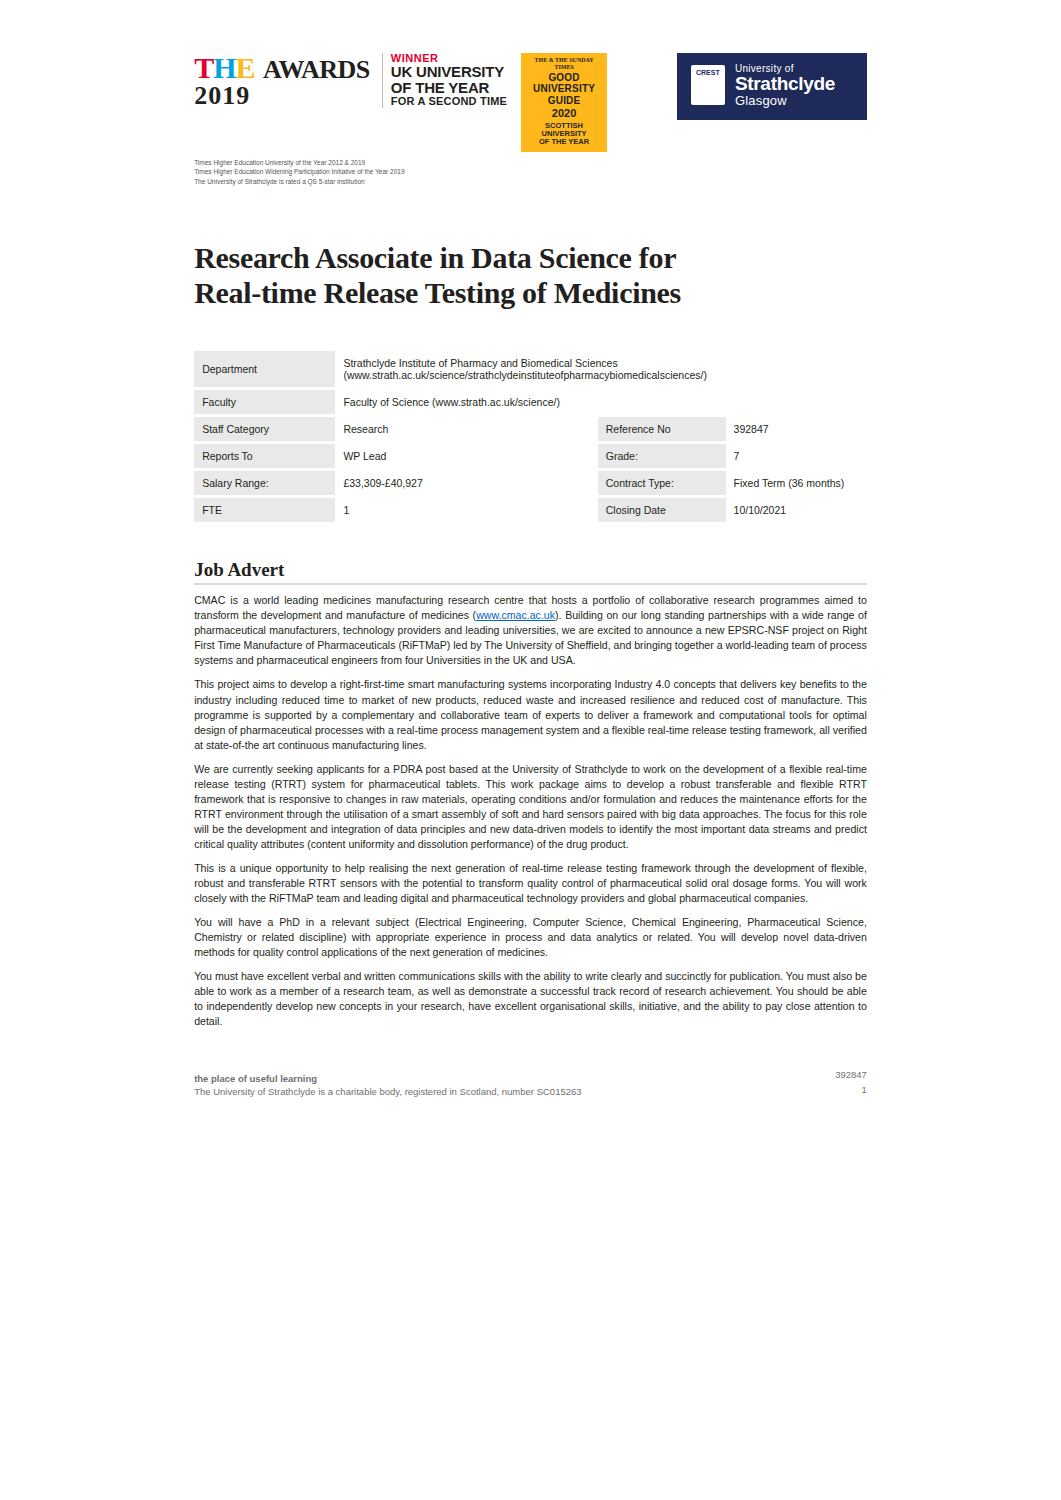THE AWARDS
2019
WINNER
UK UNIVERSITY
OF THE YEAR
FOR A SECOND TIME
THE & THE SUNDAY TIMES GOOD UNIVERSITY GUIDE 2020 SCOTTISH
UNIVERSITY
OF THE YEAR
Times Higher Education University of the Year 2012 & 2019
Times Higher Education Widening Participation Initiative of the Year 2019
The University of Strathclyde is rated a QS 5-star institution
CREST
University of Strathclyde Glasgow
Research Associate in Data Science for
Real-time Release Testing of Medicines
| Department | Strathclyde Institute of Pharmacy and Biomedical Sciences (www.strath.ac.uk/science/strathclydeinstituteofpharmacybiomedicalsciences/) |
| Faculty | Faculty of Science (www.strath.ac.uk/science/) |
| Staff Category | Research | Reference No | 392847 |
| Reports To | WP Lead | Grade: | 7 |
| Salary Range: | £33,309-£40,927 | Contract Type: | Fixed Term (36 months) |
| FTE | 1 | Closing Date | 10/10/2021 |
Job Advert
CMAC is a world leading medicines manufacturing research centre that hosts a portfolio of collaborative research programmes aimed to transform the development and manufacture of medicines (www.cmac.ac.uk). Building on our long standing partnerships with a wide range of pharmaceutical manufacturers, technology providers and leading universities, we are excited to announce a new EPSRC-NSF project on Right First Time Manufacture of Pharmaceuticals (RiFTMaP) led by The University of Sheffield, and bringing together a world-leading team of process systems and pharmaceutical engineers from four Universities in the UK and USA.
This project aims to develop a right-first-time smart manufacturing systems incorporating Industry 4.0 concepts that delivers key benefits to the industry including reduced time to market of new products, reduced waste and increased resilience and reduced cost of manufacture. This programme is supported by a complementary and collaborative team of experts to deliver a framework and computational tools for optimal design of pharmaceutical processes with a real-time process management system and a flexible real-time release testing framework, all verified at state-of-the art continuous manufacturing lines.
We are currently seeking applicants for a PDRA post based at the University of Strathclyde to work on the development of a flexible real-time release testing (RTRT) system for pharmaceutical tablets. This work package aims to develop a robust transferable and flexible RTRT framework that is responsive to changes in raw materials, operating conditions and/or formulation and reduces the maintenance efforts for the RTRT environment through the utilisation of a smart assembly of soft and hard sensors paired with big data approaches. The focus for this role will be the development and integration of data principles and new data-driven models to identify the most important data streams and predict critical quality attributes (content uniformity and dissolution performance) of the drug product.
This is a unique opportunity to help realising the next generation of real-time release testing framework through the development of flexible, robust and transferable RTRT sensors with the potential to transform quality control of pharmaceutical solid oral dosage forms. You will work closely with the RiFTMaP team and leading digital and pharmaceutical technology providers and global pharmaceutical companies.
You will have a PhD in a relevant subject (Electrical Engineering, Computer Science, Chemical Engineering, Pharmaceutical Science, Chemistry or related discipline) with appropriate experience in process and data analytics or related. You will develop novel data-driven methods for quality control applications of the next generation of medicines.
You must have excellent verbal and written communications skills with the ability to write clearly and succinctly for publication. You must also be able to work as a member of a research team, as well as demonstrate a successful track record of research achievement. You should be able to independently develop new concepts in your research, have excellent organisational skills, initiative, and the ability to pay close attention to detail.
the place of useful learning The University of Strathclyde is a charitable body, registered in Scotland, number SC015263
392847
1